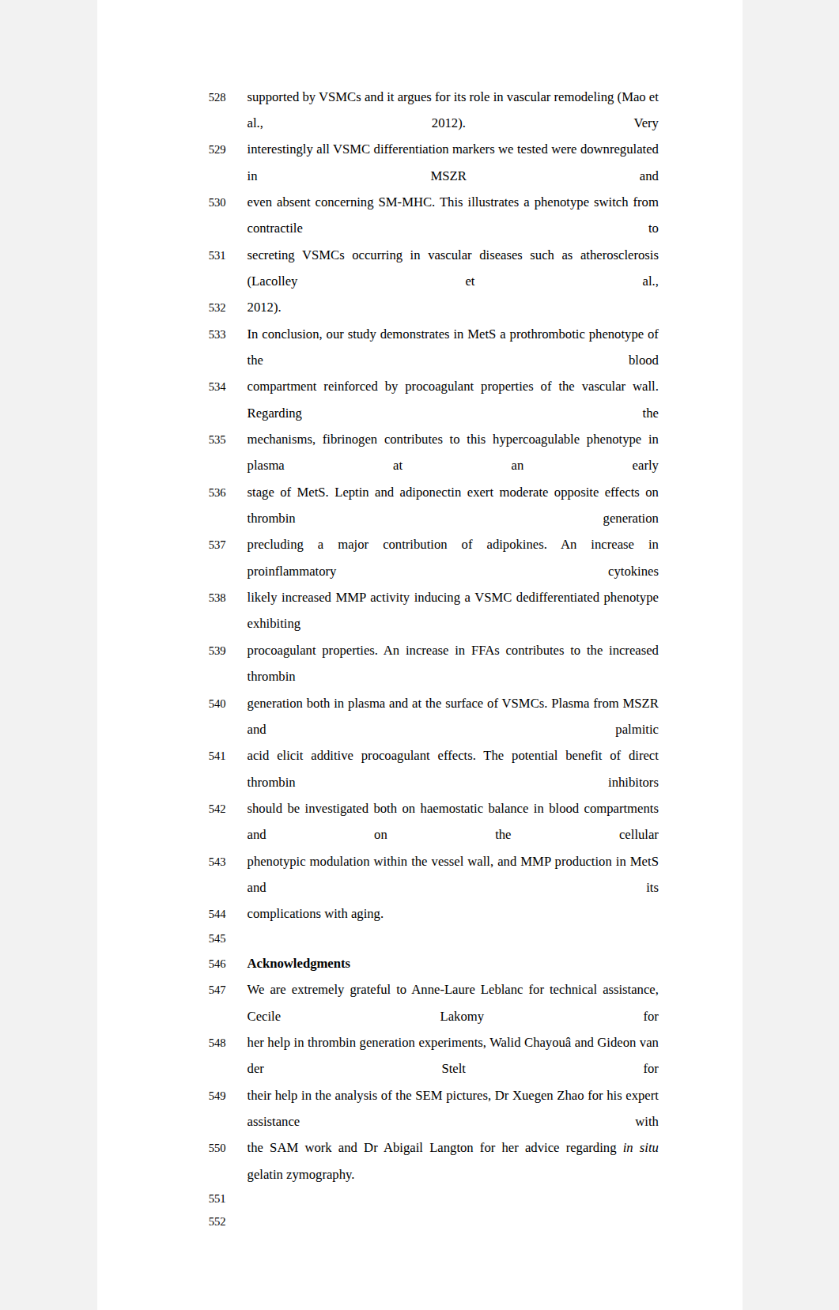528
supported by VSMCs and it argues for its role in vascular remodeling (Mao et al., 2012). Very
529
interestingly all VSMC differentiation markers we tested were downregulated in MSZR and
530
even absent concerning SM-MHC. This illustrates a phenotype switch from contractile to
531
secreting VSMCs occurring in vascular diseases such as atherosclerosis (Lacolley et al.,
532
2012).
533
In conclusion, our study demonstrates in MetS a prothrombotic phenotype of the blood
534
compartment reinforced by procoagulant properties of the vascular wall. Regarding the
535
mechanisms, fibrinogen contributes to this hypercoagulable phenotype in plasma at an early
536
stage of MetS. Leptin and adiponectin exert moderate opposite effects on thrombin generation
537
precluding a major contribution of adipokines. An increase in proinflammatory cytokines
538
likely increased MMP activity inducing a VSMC dedifferentiated phenotype exhibiting
539
procoagulant properties. An increase in FFAs contributes to the increased thrombin
540
generation both in plasma and at the surface of VSMCs. Plasma from MSZR and palmitic
541
acid elicit additive procoagulant effects. The potential benefit of direct thrombin inhibitors
542
should be investigated both on haemostatic balance in blood compartments and on the cellular
543
phenotypic modulation within the vessel wall, and MMP production in MetS and its
544
complications with aging.
545
546
Acknowledgments
547
We are extremely grateful to Anne-Laure Leblanc for technical assistance, Cecile Lakomy for
548
her help in thrombin generation experiments, Walid Chayouâ and Gideon van der Stelt for
549
their help in the analysis of the SEM pictures, Dr Xuegen Zhao for his expert assistance with
550
the SAM work and Dr Abigail Langton for her advice regarding in situ gelatin zymography.
551
552